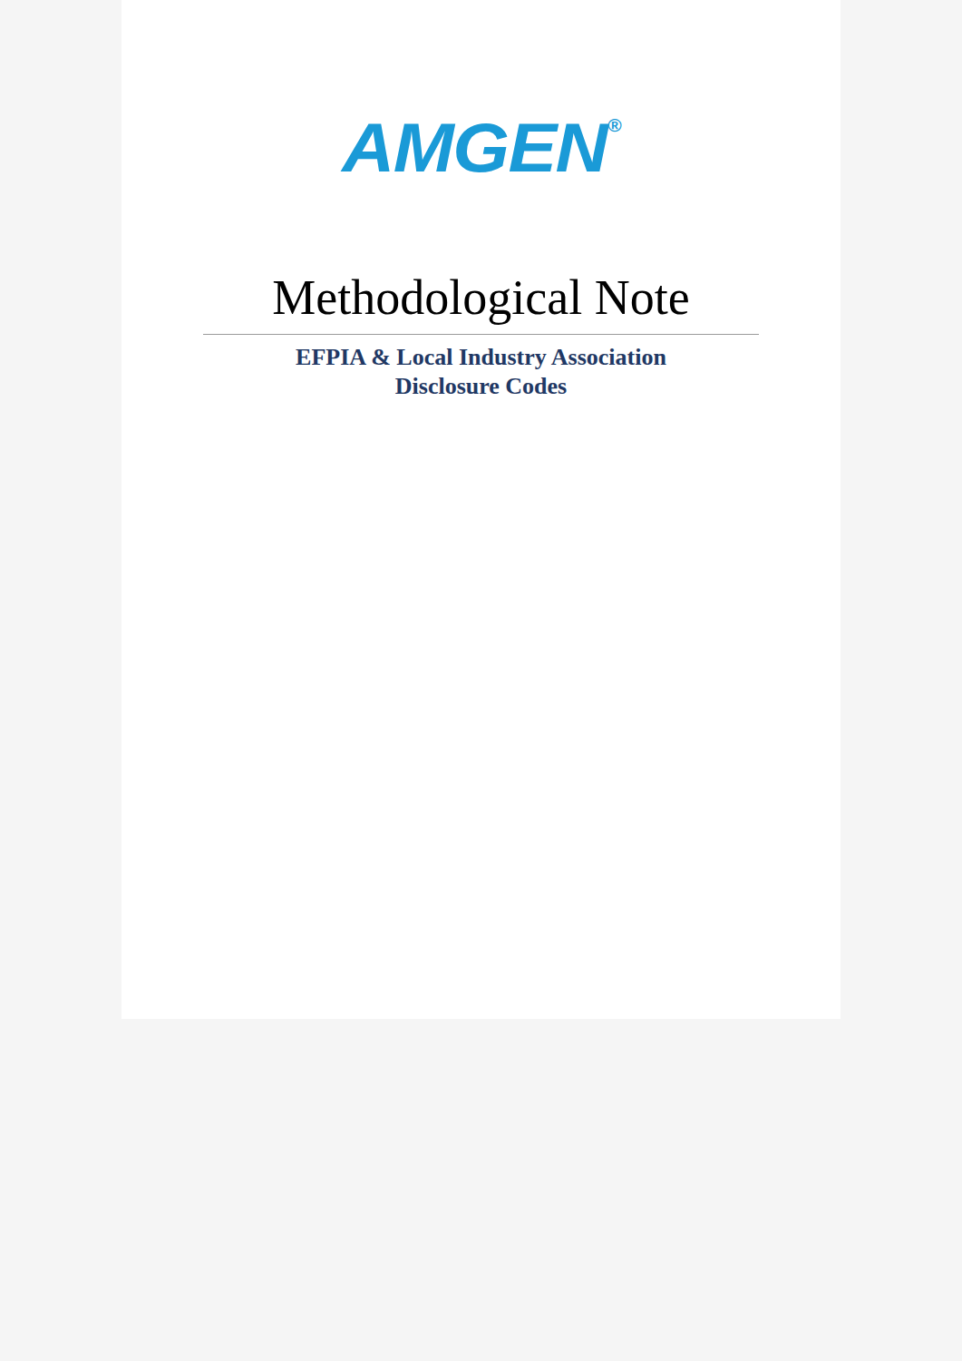AMGEN®
Methodological Note
EFPIA & Local Industry Association Disclosure Codes